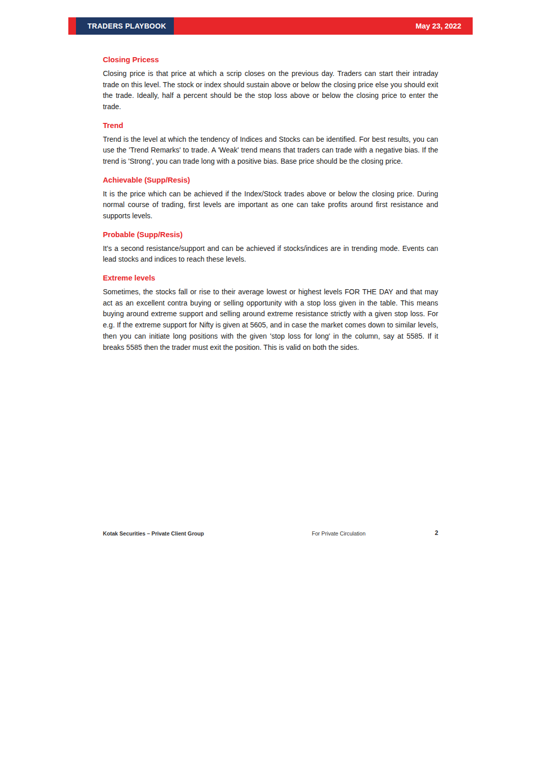TRADERS PLAYBOOK
May 23, 2022
Closing Pricess
Closing price is that price at which a scrip closes on the previous day. Traders can start their intraday trade on this level. The stock or index should sustain above or below the closing price else you should exit the trade. Ideally, half a percent should be the stop loss above or below the closing price to enter the trade.
Trend
Trend is the level at which the tendency of Indices and Stocks can be identified. For best results, you can use the 'Trend Remarks' to trade. A 'Weak' trend means that traders can trade with a negative bias. If the trend is 'Strong', you can trade long with a positive bias. Base price should be the closing price.
Achievable (Supp/Resis)
It is the price which can be achieved if the Index/Stock trades above or below the closing price. During normal course of trading, first levels are important as one can take profits around first resistance and supports levels.
Probable (Supp/Resis)
It's a second resistance/support and can be achieved if stocks/indices are in trending mode. Events can lead stocks and indices to reach these levels.
Extreme levels
Sometimes, the stocks fall or rise to their average lowest or highest levels FOR THE DAY and that may act as an excellent contra buying or selling opportunity with a stop loss given in the table. This means buying around extreme support and selling around extreme resistance strictly with a given stop loss. For e.g. If the extreme support for Nifty is given at 5605, and in case the market comes down to similar levels, then you can initiate long positions with the given 'stop loss for long' in the column, say at 5585. If it breaks 5585 then the trader must exit the position. This is valid on both the sides.
Kotak Securities – Private Client Group
For Private Circulation
2